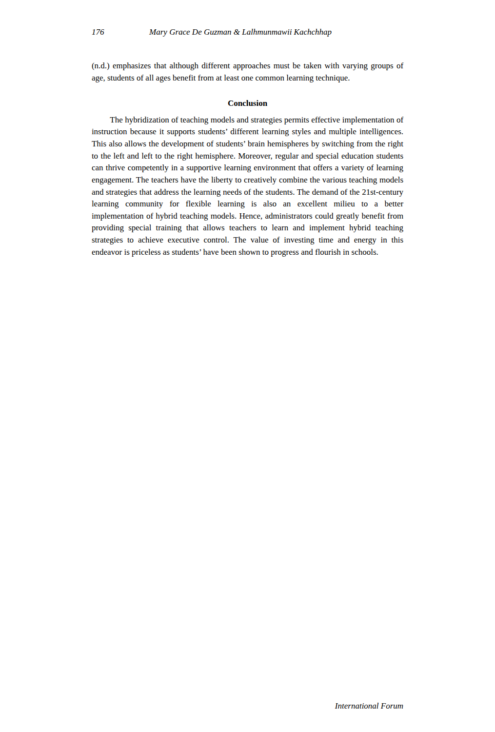176 Mary Grace De Guzman & Lalhmunmawii Kachchhap
(n.d.) emphasizes that although different approaches must be taken with varying groups of age, students of all ages benefit from at least one common learning technique.
Conclusion
The hybridization of teaching models and strategies permits effective implementation of instruction because it supports students’ different learning styles and multiple intelligences. This also allows the development of students’ brain hemispheres by switching from the right to the left and left to the right hemisphere. Moreover, regular and special education students can thrive competently in a supportive learning environment that offers a variety of learning engagement. The teachers have the liberty to creatively combine the various teaching models and strategies that address the learning needs of the students. The demand of the 21st-century learning community for flexible learning is also an excellent milieu to a better implementation of hybrid teaching models. Hence, administrators could greatly benefit from providing special training that allows teachers to learn and implement hybrid teaching strategies to achieve executive control. The value of investing time and energy in this endeavor is priceless as students’ have been shown to progress and flourish in schools.
International Forum